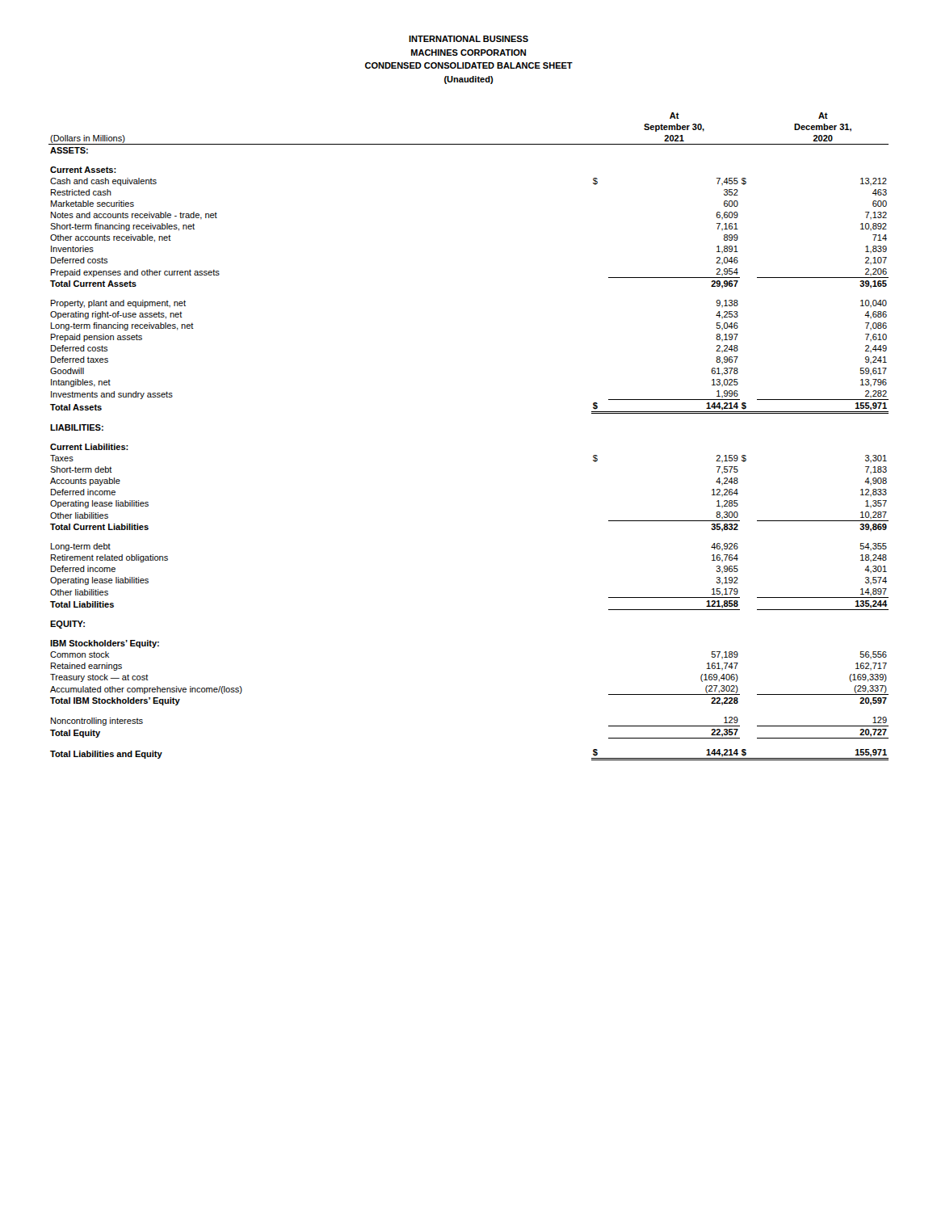INTERNATIONAL BUSINESS
MACHINES CORPORATION
CONDENSED CONSOLIDATED BALANCE SHEET
(Unaudited)
| | | At | | At |
| | | September 30, | | December 31, |
| (Dollars in Millions) | | 2021 | | 2020 |
| ASSETS: | | | | |
| Current Assets: | | | | |
| Cash and cash equivalents | $ | 7,455 | $ | 13,212 |
| Restricted cash | | 352 | | 463 |
| Marketable securities | | 600 | | 600 |
| Notes and accounts receivable - trade, net | | 6,609 | | 7,132 |
| Short-term financing receivables, net | | 7,161 | | 10,892 |
| Other accounts receivable, net | | 899 | | 714 |
| Inventories | | 1,891 | | 1,839 |
| Deferred costs | | 2,046 | | 2,107 |
| Prepaid expenses and other current assets | | 2,954 | | 2,206 |
| Total Current Assets | | 29,967 | | 39,165 |
| Property, plant and equipment, net | | 9,138 | | 10,040 |
| Operating right-of-use assets, net | | 4,253 | | 4,686 |
| Long-term financing receivables, net | | 5,046 | | 7,086 |
| Prepaid pension assets | | 8,197 | | 7,610 |
| Deferred costs | | 2,248 | | 2,449 |
| Deferred taxes | | 8,967 | | 9,241 |
| Goodwill | | 61,378 | | 59,617 |
| Intangibles, net | | 13,025 | | 13,796 |
| Investments and sundry assets | | 1,996 | | 2,282 |
| Total Assets | $ | 144,214 | $ | 155,971 |
| LIABILITIES: | | | | |
| Current Liabilities: | | | | |
| Taxes | $ | 2,159 | $ | 3,301 |
| Short-term debt | | 7,575 | | 7,183 |
| Accounts payable | | 4,248 | | 4,908 |
| Deferred income | | 12,264 | | 12,833 |
| Operating lease liabilities | | 1,285 | | 1,357 |
| Other liabilities | | 8,300 | | 10,287 |
| Total Current Liabilities | | 35,832 | | 39,869 |
| Long-term debt | | 46,926 | | 54,355 |
| Retirement related obligations | | 16,764 | | 18,248 |
| Deferred income | | 3,965 | | 4,301 |
| Operating lease liabilities | | 3,192 | | 3,574 |
| Other liabilities | | 15,179 | | 14,897 |
| Total Liabilities | | 121,858 | | 135,244 |
| EQUITY: | | | | |
| IBM Stockholders’ Equity: | | | | |
| Common stock | | 57,189 | | 56,556 |
| Retained earnings | | 161,747 | | 162,717 |
| Treasury stock — at cost | | (169,406) | | (169,339) |
| Accumulated other comprehensive income/(loss) | | (27,302) | | (29,337) |
| Total IBM Stockholders’ Equity | | 22,228 | | 20,597 |
| Noncontrolling interests | | 129 | | 129 |
| Total Equity | | 22,357 | | 20,727 |
| Total Liabilities and Equity | $ | 144,214 | $ | 155,971 |